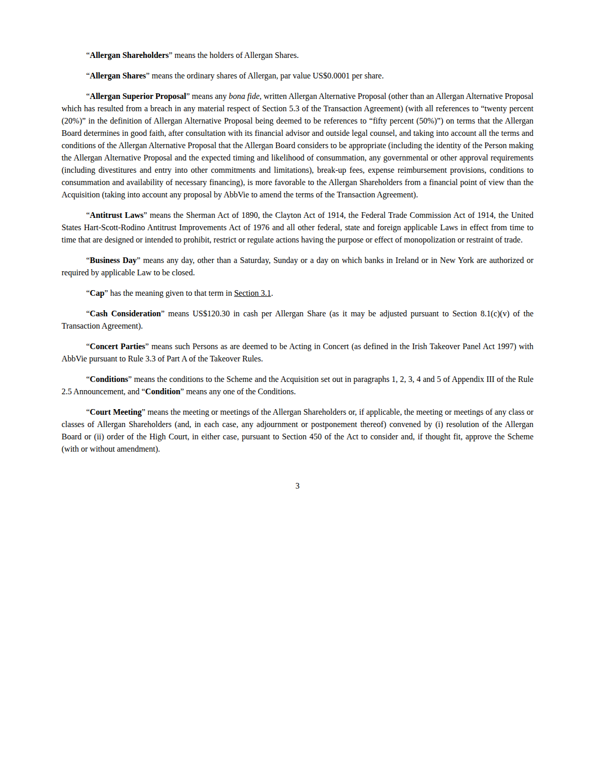“Allergan Shareholders” means the holders of Allergan Shares.
“Allergan Shares” means the ordinary shares of Allergan, par value US$0.0001 per share.
“Allergan Superior Proposal” means any bona fide, written Allergan Alternative Proposal (other than an Allergan Alternative Proposal which has resulted from a breach in any material respect of Section 5.3 of the Transaction Agreement) (with all references to “twenty percent (20%)” in the definition of Allergan Alternative Proposal being deemed to be references to “fifty percent (50%)”) on terms that the Allergan Board determines in good faith, after consultation with its financial advisor and outside legal counsel, and taking into account all the terms and conditions of the Allergan Alternative Proposal that the Allergan Board considers to be appropriate (including the identity of the Person making the Allergan Alternative Proposal and the expected timing and likelihood of consummation, any governmental or other approval requirements (including divestitures and entry into other commitments and limitations), break-up fees, expense reimbursement provisions, conditions to consummation and availability of necessary financing), is more favorable to the Allergan Shareholders from a financial point of view than the Acquisition (taking into account any proposal by AbbVie to amend the terms of the Transaction Agreement).
“Antitrust Laws” means the Sherman Act of 1890, the Clayton Act of 1914, the Federal Trade Commission Act of 1914, the United States Hart-Scott-Rodino Antitrust Improvements Act of 1976 and all other federal, state and foreign applicable Laws in effect from time to time that are designed or intended to prohibit, restrict or regulate actions having the purpose or effect of monopolization or restraint of trade.
“Business Day” means any day, other than a Saturday, Sunday or a day on which banks in Ireland or in New York are authorized or required by applicable Law to be closed.
“Cap” has the meaning given to that term in Section 3.1.
“Cash Consideration” means US$120.30 in cash per Allergan Share (as it may be adjusted pursuant to Section 8.1(c)(v) of the Transaction Agreement).
“Concert Parties” means such Persons as are deemed to be Acting in Concert (as defined in the Irish Takeover Panel Act 1997) with AbbVie pursuant to Rule 3.3 of Part A of the Takeover Rules.
“Conditions” means the conditions to the Scheme and the Acquisition set out in paragraphs 1, 2, 3, 4 and 5 of Appendix III of the Rule 2.5 Announcement, and “Condition” means any one of the Conditions.
“Court Meeting” means the meeting or meetings of the Allergan Shareholders or, if applicable, the meeting or meetings of any class or classes of Allergan Shareholders (and, in each case, any adjournment or postponement thereof) convened by (i) resolution of the Allergan Board or (ii) order of the High Court, in either case, pursuant to Section 450 of the Act to consider and, if thought fit, approve the Scheme (with or without amendment).
3